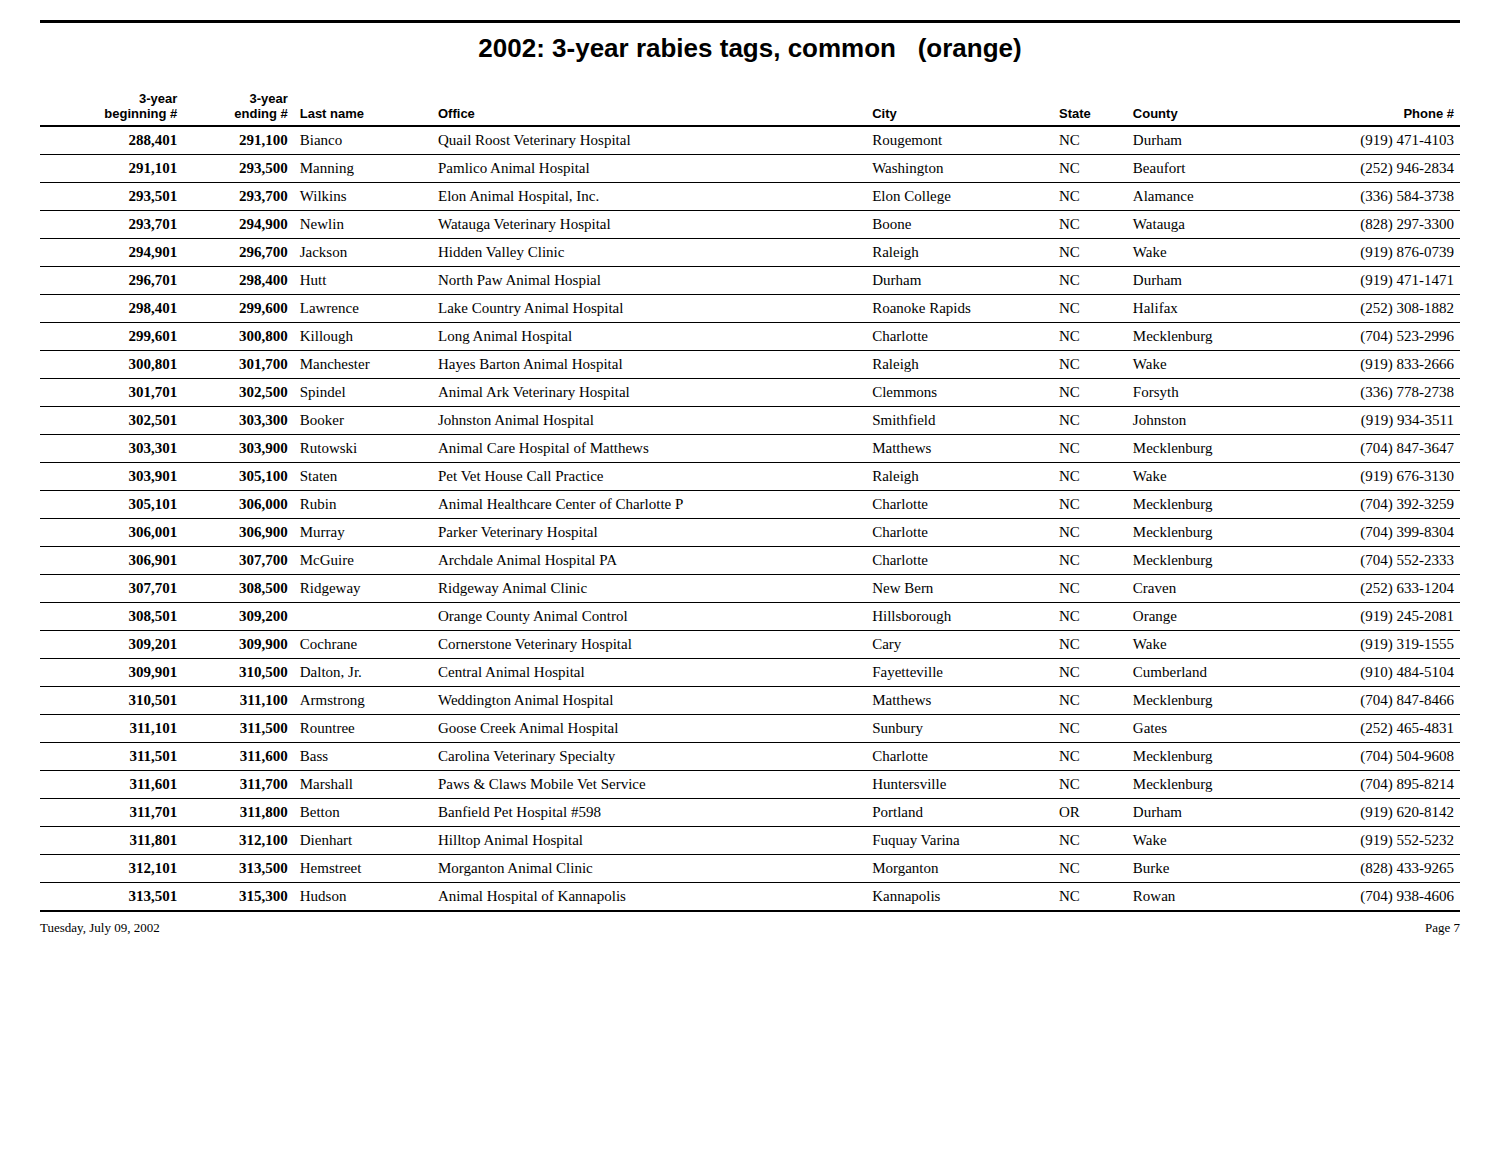2002: 3-year rabies tags, common (orange)
| 3-year beginning # | 3-year ending # | Last name | Office | City | State | County | Phone # |
| --- | --- | --- | --- | --- | --- | --- | --- |
| 288,401 | 291,100 | Bianco | Quail Roost Veterinary Hospital | Rougemont | NC | Durham | (919) 471-4103 |
| 291,101 | 293,500 | Manning | Pamlico Animal Hospital | Washington | NC | Beaufort | (252) 946-2834 |
| 293,501 | 293,700 | Wilkins | Elon Animal Hospital, Inc. | Elon College | NC | Alamance | (336) 584-3738 |
| 293,701 | 294,900 | Newlin | Watauga Veterinary Hospital | Boone | NC | Watauga | (828) 297-3300 |
| 294,901 | 296,700 | Jackson | Hidden Valley Clinic | Raleigh | NC | Wake | (919) 876-0739 |
| 296,701 | 298,400 | Hutt | North Paw Animal Hospial | Durham | NC | Durham | (919) 471-1471 |
| 298,401 | 299,600 | Lawrence | Lake Country Animal Hospital | Roanoke Rapids | NC | Halifax | (252) 308-1882 |
| 299,601 | 300,800 | Killough | Long Animal Hospital | Charlotte | NC | Mecklenburg | (704) 523-2996 |
| 300,801 | 301,700 | Manchester | Hayes Barton Animal Hospital | Raleigh | NC | Wake | (919) 833-2666 |
| 301,701 | 302,500 | Spindel | Animal Ark Veterinary Hospital | Clemmons | NC | Forsyth | (336) 778-2738 |
| 302,501 | 303,300 | Booker | Johnston Animal Hospital | Smithfield | NC | Johnston | (919) 934-3511 |
| 303,301 | 303,900 | Rutowski | Animal Care Hospital of Matthews | Matthews | NC | Mecklenburg | (704) 847-3647 |
| 303,901 | 305,100 | Staten | Pet Vet House Call Practice | Raleigh | NC | Wake | (919) 676-3130 |
| 305,101 | 306,000 | Rubin | Animal Healthcare Center of Charlotte P | Charlotte | NC | Mecklenburg | (704) 392-3259 |
| 306,001 | 306,900 | Murray | Parker Veterinary Hospital | Charlotte | NC | Mecklenburg | (704) 399-8304 |
| 306,901 | 307,700 | McGuire | Archdale Animal Hospital PA | Charlotte | NC | Mecklenburg | (704) 552-2333 |
| 307,701 | 308,500 | Ridgeway | Ridgeway Animal Clinic | New Bern | NC | Craven | (252) 633-1204 |
| 308,501 | 309,200 | | Orange County Animal Control | Hillsborough | NC | Orange | (919) 245-2081 |
| 309,201 | 309,900 | Cochrane | Cornerstone Veterinary Hospital | Cary | NC | Wake | (919) 319-1555 |
| 309,901 | 310,500 | Dalton, Jr. | Central Animal Hospital | Fayetteville | NC | Cumberland | (910) 484-5104 |
| 310,501 | 311,100 | Armstrong | Weddington Animal Hospital | Matthews | NC | Mecklenburg | (704) 847-8466 |
| 311,101 | 311,500 | Rountree | Goose Creek Animal Hospital | Sunbury | NC | Gates | (252) 465-4831 |
| 311,501 | 311,600 | Bass | Carolina Veterinary Specialty | Charlotte | NC | Mecklenburg | (704) 504-9608 |
| 311,601 | 311,700 | Marshall | Paws & Claws Mobile Vet Service | Huntersville | NC | Mecklenburg | (704) 895-8214 |
| 311,701 | 311,800 | Betton | Banfield Pet Hospital #598 | Portland | OR | Durham | (919) 620-8142 |
| 311,801 | 312,100 | Dienhart | Hilltop Animal Hospital | Fuquay Varina | NC | Wake | (919) 552-5232 |
| 312,101 | 313,500 | Hemstreet | Morganton Animal Clinic | Morganton | NC | Burke | (828) 433-9265 |
| 313,501 | 315,300 | Hudson | Animal Hospital of Kannapolis | Kannapolis | NC | Rowan | (704) 938-4606 |
Tuesday, July 09, 2002 Page 7